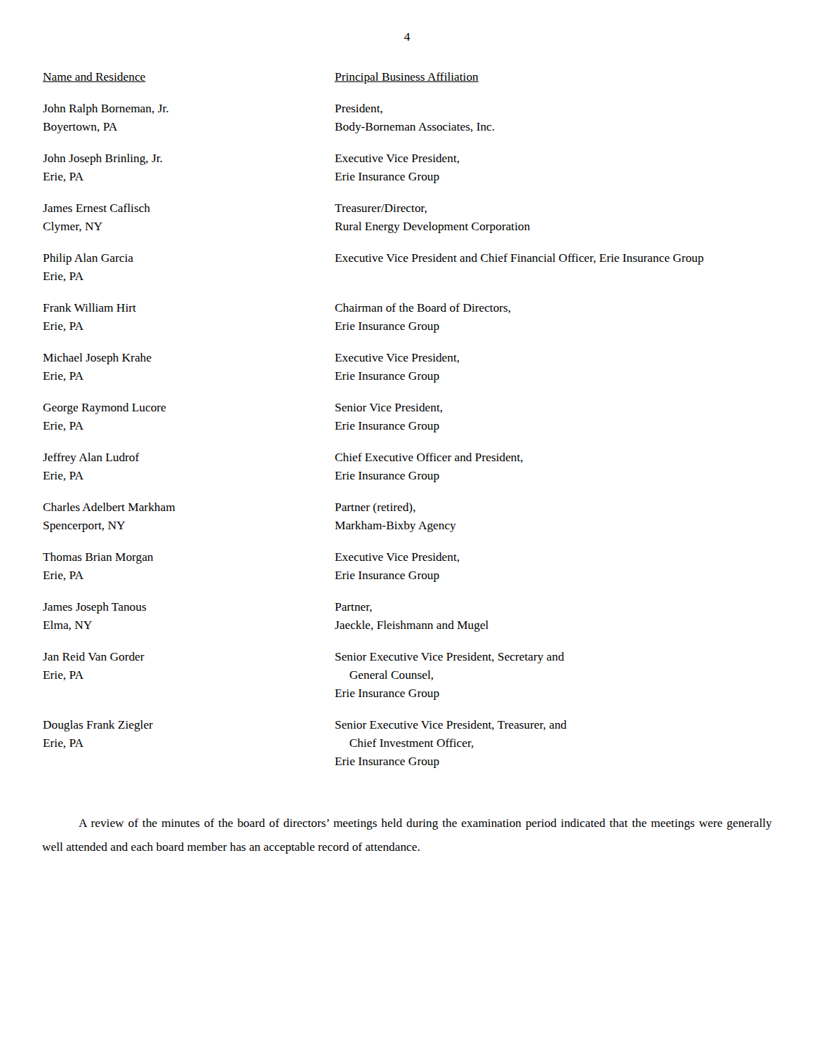4
| Name and Residence | Principal Business Affiliation |
| --- | --- |
| John Ralph Borneman, Jr. Boyertown, PA | President, Body-Borneman Associates, Inc. |
| John Joseph Brinling, Jr. Erie, PA | Executive Vice President, Erie Insurance Group |
| James Ernest Caflisch Clymer, NY | Treasurer/Director, Rural Energy Development Corporation |
| Philip Alan Garcia Erie, PA | Executive Vice President and Chief Financial Officer, Erie Insurance Group |
| Frank William Hirt Erie, PA | Chairman of the Board of Directors, Erie Insurance Group |
| Michael Joseph Krahe Erie, PA | Executive Vice President, Erie Insurance Group |
| George Raymond Lucore Erie, PA | Senior Vice President, Erie Insurance Group |
| Jeffrey Alan Ludrof Erie, PA | Chief Executive Officer and President, Erie Insurance Group |
| Charles Adelbert Markham Spencerport, NY | Partner (retired), Markham-Bixby Agency |
| Thomas Brian Morgan Erie, PA | Executive Vice President, Erie Insurance Group |
| James Joseph Tanous Elma, NY | Partner, Jaeckle, Fleishmann and Mugel |
| Jan Reid Van Gorder Erie, PA | Senior Executive Vice President, Secretary and General Counsel, Erie Insurance Group |
| Douglas Frank Ziegler Erie, PA | Senior Executive Vice President, Treasurer, and Chief Investment Officer, Erie Insurance Group |
A review of the minutes of the board of directors’ meetings held during the examination period indicated that the meetings were generally well attended and each board member has an acceptable record of attendance.